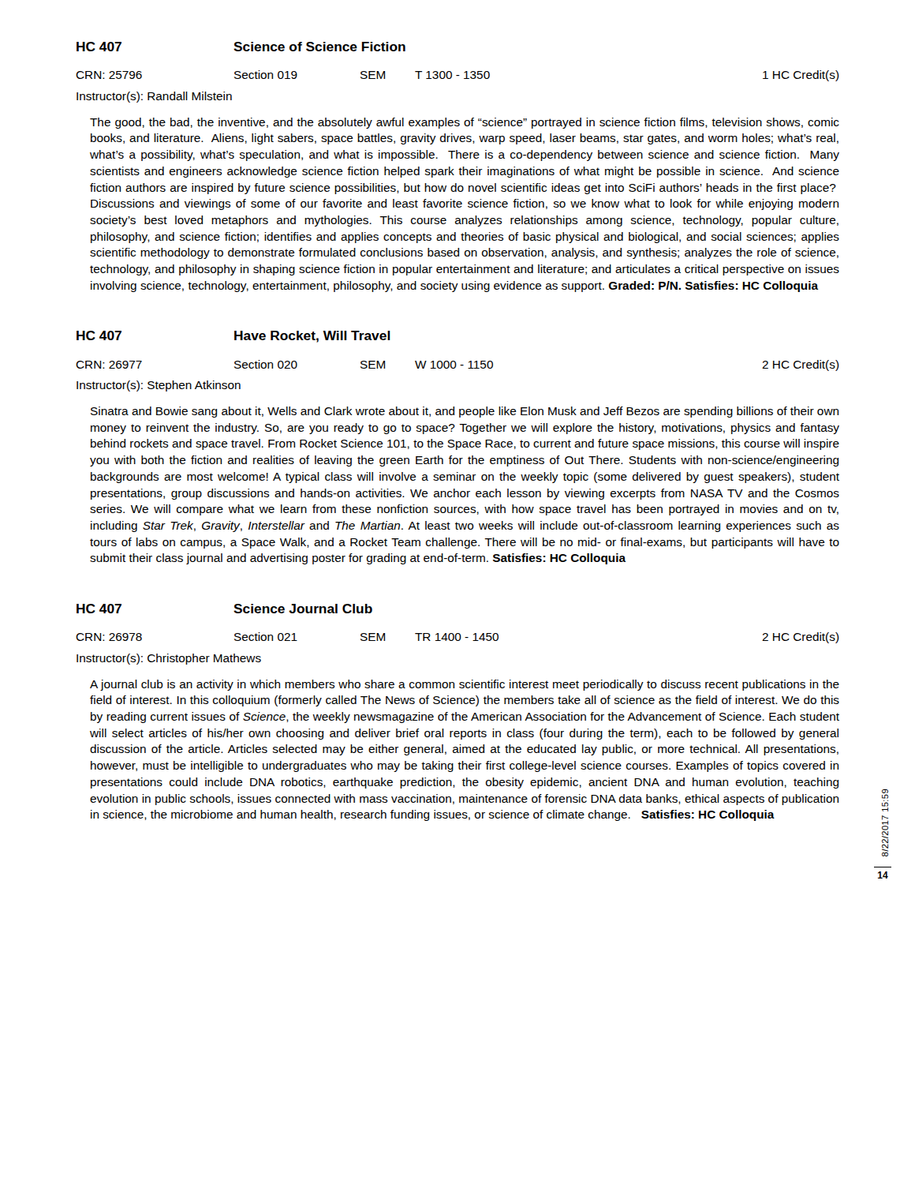HC 407 Science of Science Fiction
CRN: 25796 Section 019 SEM T 1300 - 1350 1 HC Credit(s)
Instructor(s): Randall Milstein
The good, the bad, the inventive, and the absolutely awful examples of “science” portrayed in science fiction films, television shows, comic books, and literature. Aliens, light sabers, space battles, gravity drives, warp speed, laser beams, star gates, and worm holes; what’s real, what’s a possibility, what’s speculation, and what is impossible. There is a co-dependency between science and science fiction. Many scientists and engineers acknowledge science fiction helped spark their imaginations of what might be possible in science. And science fiction authors are inspired by future science possibilities, but how do novel scientific ideas get into SciFi authors’ heads in the first place? Discussions and viewings of some of our favorite and least favorite science fiction, so we know what to look for while enjoying modern society’s best loved metaphors and mythologies. This course analyzes relationships among science, technology, popular culture, philosophy, and science fiction; identifies and applies concepts and theories of basic physical and biological, and social sciences; applies scientific methodology to demonstrate formulated conclusions based on observation, analysis, and synthesis; analyzes the role of science, technology, and philosophy in shaping science fiction in popular entertainment and literature; and articulates a critical perspective on issues involving science, technology, entertainment, philosophy, and society using evidence as support. Graded: P/N. Satisfies: HC Colloquia
HC 407 Have Rocket, Will Travel
CRN: 26977 Section 020 SEM W 1000 - 1150 2 HC Credit(s)
Instructor(s): Stephen Atkinson
Sinatra and Bowie sang about it, Wells and Clark wrote about it, and people like Elon Musk and Jeff Bezos are spending billions of their own money to reinvent the industry. So, are you ready to go to space? Together we will explore the history, motivations, physics and fantasy behind rockets and space travel. From Rocket Science 101, to the Space Race, to current and future space missions, this course will inspire you with both the fiction and realities of leaving the green Earth for the emptiness of Out There. Students with non-science/engineering backgrounds are most welcome! A typical class will involve a seminar on the weekly topic (some delivered by guest speakers), student presentations, group discussions and hands-on activities. We anchor each lesson by viewing excerpts from NASA TV and the Cosmos series. We will compare what we learn from these nonfiction sources, with how space travel has been portrayed in movies and on tv, including Star Trek, Gravity, Interstellar and The Martian. At least two weeks will include out-of-classroom learning experiences such as tours of labs on campus, a Space Walk, and a Rocket Team challenge. There will be no mid- or final-exams, but participants will have to submit their class journal and advertising poster for grading at end-of-term. Satisfies: HC Colloquia
HC 407 Science Journal Club
CRN: 26978 Section 021 SEM TR 1400 - 1450 2 HC Credit(s)
Instructor(s): Christopher Mathews
A journal club is an activity in which members who share a common scientific interest meet periodically to discuss recent publications in the field of interest. In this colloquium (formerly called The News of Science) the members take all of science as the field of interest. We do this by reading current issues of Science, the weekly newsmagazine of the American Association for the Advancement of Science. Each student will select articles of his/her own choosing and deliver brief oral reports in class (four during the term), each to be followed by general discussion of the article. Articles selected may be either general, aimed at the educated lay public, or more technical. All presentations, however, must be intelligible to undergraduates who may be taking their first college-level science courses. Examples of topics covered in presentations could include DNA robotics, earthquake prediction, the obesity epidemic, ancient DNA and human evolution, teaching evolution in public schools, issues connected with mass vaccination, maintenance of forensic DNA data banks, ethical aspects of publication in science, the microbiome and human health, research funding issues, or science of climate change. Satisfies: HC Colloquia
8/22/2017 15:59
14